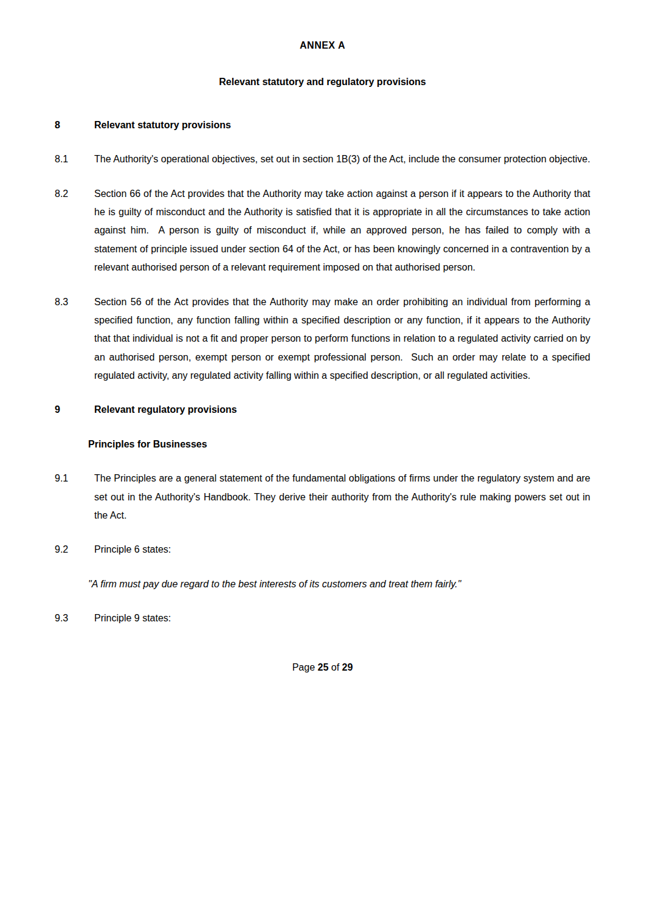ANNEX A
Relevant statutory and regulatory provisions
8
Relevant statutory provisions
8.1
The Authority's operational objectives, set out in section 1B(3) of the Act, include the consumer protection objective.
8.2
Section 66 of the Act provides that the Authority may take action against a person if it appears to the Authority that he is guilty of misconduct and the Authority is satisfied that it is appropriate in all the circumstances to take action against him. A person is guilty of misconduct if, while an approved person, he has failed to comply with a statement of principle issued under section 64 of the Act, or has been knowingly concerned in a contravention by a relevant authorised person of a relevant requirement imposed on that authorised person.
8.3
Section 56 of the Act provides that the Authority may make an order prohibiting an individual from performing a specified function, any function falling within a specified description or any function, if it appears to the Authority that that individual is not a fit and proper person to perform functions in relation to a regulated activity carried on by an authorised person, exempt person or exempt professional person. Such an order may relate to a specified regulated activity, any regulated activity falling within a specified description, or all regulated activities.
9
Relevant regulatory provisions
Principles for Businesses
9.1
The Principles are a general statement of the fundamental obligations of firms under the regulatory system and are set out in the Authority's Handbook. They derive their authority from the Authority's rule making powers set out in the Act.
9.2
Principle 6 states:
"A firm must pay due regard to the best interests of its customers and treat them fairly."
9.3
Principle 9 states:
Page 25 of 29